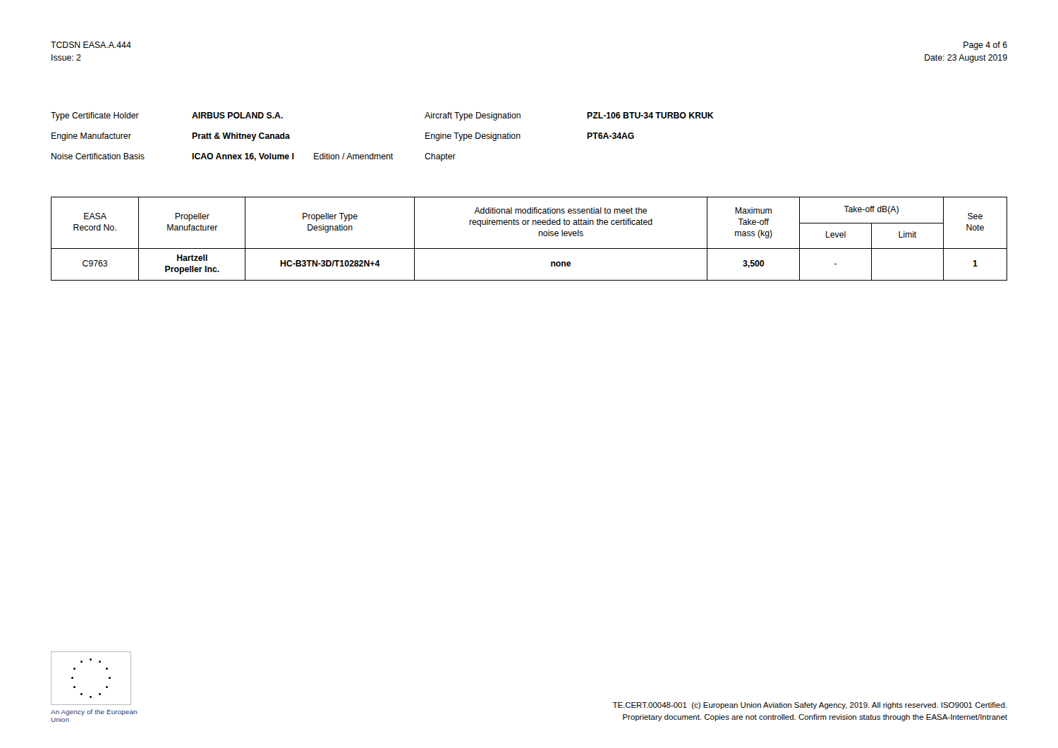TCDSN EASA.A.444
Issue: 2
Page 4 of 6
Date: 23 August 2019
| Type Certificate Holder | AIRBUS POLAND S.A. | Aircraft Type Designation | PZL-106 BTU-34 TURBO KRUK |
| Engine Manufacturer | Pratt & Whitney Canada | Engine Type Designation | PT6A-34AG |
| Noise Certification Basis | ICAO Annex 16, Volume I Edition / Amendment | Chapter | |
| EASA Record No. | Propeller Manufacturer | Propeller Type Designation | Additional modifications essential to meet the requirements or needed to attain the certificated noise levels | Maximum Take-off mass (kg) | Take-off dB(A) | See Note |
| --- | --- | --- | --- | --- | --- | --- |
| Level | Limit |
| C9763 | Hartzell Propeller Inc. | HC-B3TN-3D/T10282N+4 | none | 3,500 | - | | 1 |
An Agency of the European Union
TE.CERT.00048-001 (c) European Union Aviation Safety Agency, 2019. All rights reserved. ISO9001 Certified.
Proprietary document. Copies are not controlled. Confirm revision status through the EASA-Internet/Intranet